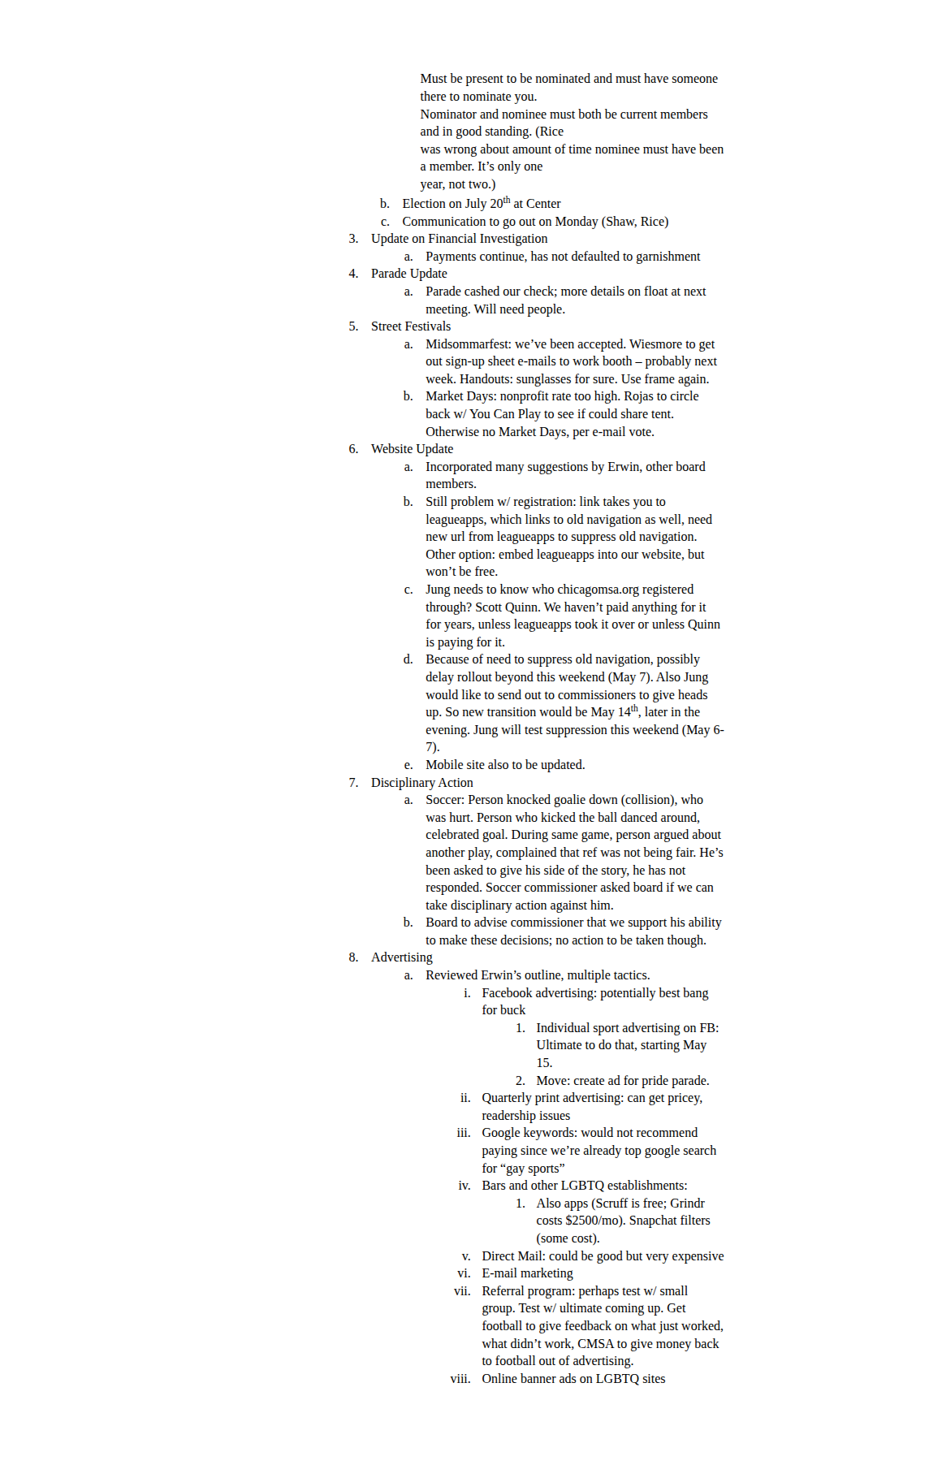Must be present to be nominated and must have someone there to nominate you.
Nominator and nominee must both be current members and in good standing. (Rice
was wrong about amount of time nominee must have been a member. It’s only one
year, not two.)
Election on July 20th at Center
Communication to go out on Monday (Shaw, Rice)
Update on Financial Investigation
Payments continue, has not defaulted to garnishment
Parade Update
Parade cashed our check; more details on float at next meeting. Will need people.
Street Festivals
Midsommarfest: we’ve been accepted. Wiesmore to get out sign-up sheet e-mails to work booth – probably next week. Handouts: sunglasses for sure. Use frame again.
Market Days: nonprofit rate too high. Rojas to circle back w/ You Can Play to see if could share tent. Otherwise no Market Days, per e-mail vote.
Website Update
Incorporated many suggestions by Erwin, other board members.
Still problem w/ registration: link takes you to leagueapps, which links to old navigation as well, need new url from leagueapps to suppress old navigation. Other option: embed leagueapps into our website, but won’t be free.
Jung needs to know who chicagomsa.org registered through? Scott Quinn. We haven’t paid anything for it for years, unless leagueapps took it over or unless Quinn is paying for it.
Because of need to suppress old navigation, possibly delay rollout beyond this weekend (May 7). Also Jung would like to send out to commissioners to give heads up. So new transition would be May 14th, later in the evening. Jung will test suppression this weekend (May 6-7).
Mobile site also to be updated.
Disciplinary Action
Soccer: Person knocked goalie down (collision), who was hurt. Person who kicked the ball danced around, celebrated goal. During same game, person argued about another play, complained that ref was not being fair. He’s been asked to give his side of the story, he has not responded. Soccer commissioner asked board if we can take disciplinary action against him.
Board to advise commissioner that we support his ability to make these decisions; no action to be taken though.
Advertising
Reviewed Erwin’s outline, multiple tactics.
Facebook advertising: potentially best bang for buck
Individual sport advertising on FB: Ultimate to do that, starting May 15.
Move: create ad for pride parade.
Quarterly print advertising: can get pricey, readership issues
Google keywords: would not recommend paying since we’re already top google search for “gay sports”
Bars and other LGBTQ establishments:
Also apps (Scruff is free; Grindr costs $2500/mo). Snapchat filters (some cost).
Direct Mail: could be good but very expensive
E-mail marketing
Referral program: perhaps test w/ small group. Test w/ ultimate coming up. Get football to give feedback on what just worked, what didn’t work, CMSA to give money back to football out of advertising.
Online banner ads on LGBTQ sites